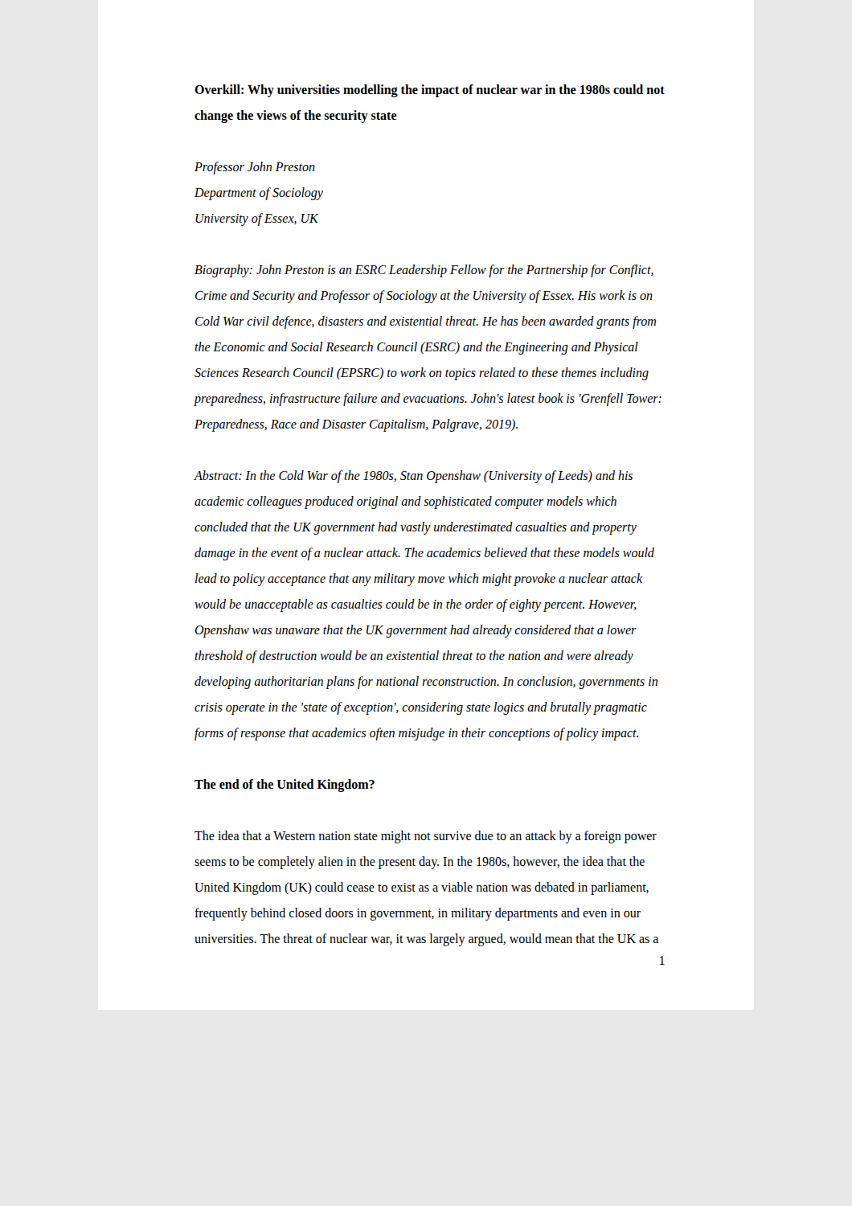Overkill: Why universities modelling the impact of nuclear war in the 1980s could not change the views of the security state
Professor John Preston
Department of Sociology
University of Essex, UK
Biography: John Preston is an ESRC Leadership Fellow for the Partnership for Conflict, Crime and Security and Professor of Sociology at the University of Essex. His work is on Cold War civil defence, disasters and existential threat. He has been awarded grants from the Economic and Social Research Council (ESRC) and the Engineering and Physical Sciences Research Council (EPSRC) to work on topics related to these themes including preparedness, infrastructure failure and evacuations. John's latest book is 'Grenfell Tower: Preparedness, Race and Disaster Capitalism, Palgrave, 2019).
Abstract: In the Cold War of the 1980s, Stan Openshaw (University of Leeds) and his academic colleagues produced original and sophisticated computer models which concluded that the UK government had vastly underestimated casualties and property damage in the event of a nuclear attack. The academics believed that these models would lead to policy acceptance that any military move which might provoke a nuclear attack would be unacceptable as casualties could be in the order of eighty percent. However, Openshaw was unaware that the UK government had already considered that a lower threshold of destruction would be an existential threat to the nation and were already developing authoritarian plans for national reconstruction. In conclusion, governments in crisis operate in the 'state of exception', considering state logics and brutally pragmatic forms of response that academics often misjudge in their conceptions of policy impact.
The end of the United Kingdom?
The idea that a Western nation state might not survive due to an attack by a foreign power seems to be completely alien in the present day. In the 1980s, however, the idea that the United Kingdom (UK) could cease to exist as a viable nation was debated in parliament, frequently behind closed doors in government, in military departments and even in our universities. The threat of nuclear war, it was largely argued, would mean that the UK as a
1